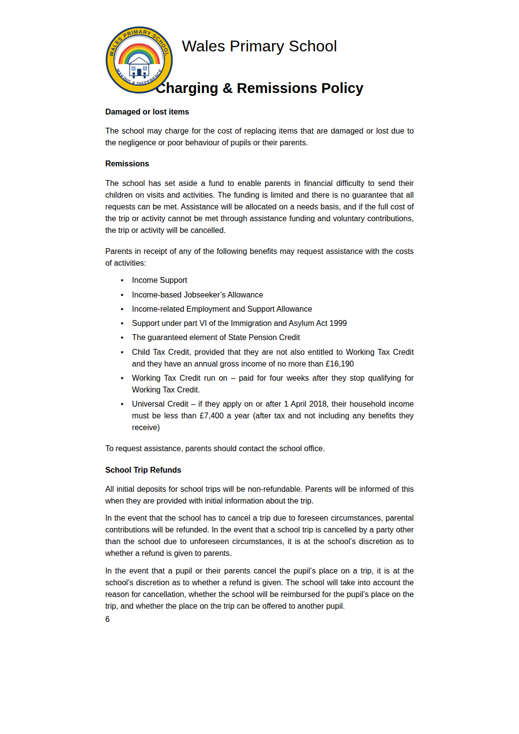WALES PRIMARY SCHOOL MAKING A DIFFERENCE
Wales Primary School
Charging & Remissions Policy
Damaged or lost items
The school may charge for the cost of replacing items that are damaged or lost due to the negligence or poor behaviour of pupils or their parents.
Remissions
The school has set aside a fund to enable parents in financial difficulty to send their children on visits and activities. The funding is limited and there is no guarantee that all requests can be met. Assistance will be allocated on a needs basis, and if the full cost of the trip or activity cannot be met through assistance funding and voluntary contributions, the trip or activity will be cancelled.
Parents in receipt of any of the following benefits may request assistance with the costs of activities:
Income Support
Income-based Jobseeker’s Allowance
Income-related Employment and Support Allowance
Support under part VI of the Immigration and Asylum Act 1999
The guaranteed element of State Pension Credit
Child Tax Credit, provided that they are not also entitled to Working Tax Credit and they have an annual gross income of no more than £16,190
Working Tax Credit run on – paid for four weeks after they stop qualifying for Working Tax Credit.
Universal Credit – if they apply on or after 1 April 2018, their household income must be less than £7,400 a year (after tax and not including any benefits they receive)
To request assistance, parents should contact the school office.
School Trip Refunds
All initial deposits for school trips will be non-refundable. Parents will be informed of this when they are provided with initial information about the trip.
In the event that the school has to cancel a trip due to foreseen circumstances, parental contributions will be refunded. In the event that a school trip is cancelled by a party other than the school due to unforeseen circumstances, it is at the school’s discretion as to whether a refund is given to parents.
In the event that a pupil or their parents cancel the pupil’s place on a trip, it is at the school’s discretion as to whether a refund is given. The school will take into account the reason for cancellation, whether the school will be reimbursed for the pupil’s place on the trip, and whether the place on the trip can be offered to another pupil.
6